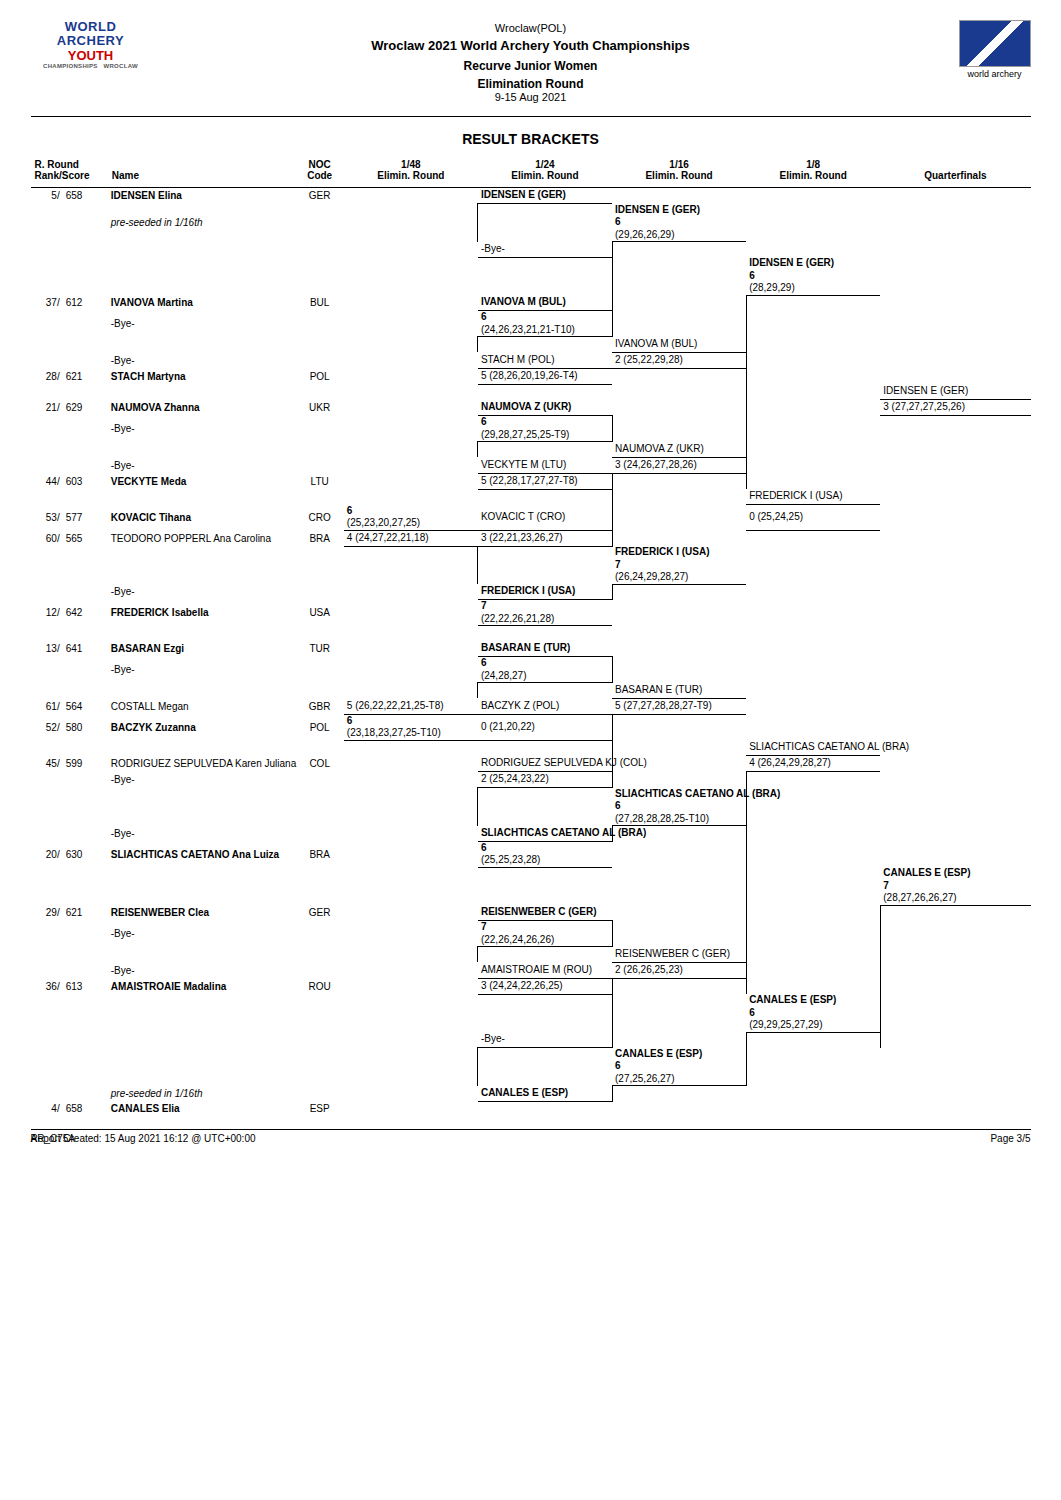WORLD
ARCHERY
YOUTH
CHAMPIONSHIPS WROCLAW
Wroclaw(POL)
Wroclaw 2021 World Archery Youth Championships
Recurve Junior Women
Elimination Round
9-15 Aug 2021
world archery
RESULT BRACKETS
| R. Round Rank/Score | Name | NOC Code | 1/48 Elimin. Round | 1/24 Elimin. Round | 1/16 Elimin. Round | 1/8 Elimin. Round | Quarterfinals |
| --- | --- | --- | --- | --- | --- | --- | --- |
| 5/ | 658 | IDENSEN Elina | GER | | IDENSEN E (GER) | | | |
| | | pre-seeded in 1/16th | | | | IDENSEN E (GER) 6 (29,26,26,29) | | |
| | | | | | -Bye- | | | |
| | | | | | | | IDENSEN E (GER) 6 (28,29,29) | |
| 37/ | 612 | IVANOVA Martina | BUL | | IVANOVA M (BUL) | | | |
| | | -Bye- | | | 6 (24,26,23,21,21-T10) | | | |
| | | | | | | IVANOVA M (BUL) | | |
| | | -Bye- | | | STACH M (POL) | 2 (25,22,29,28) | | |
| 28/ | 621 | STACH Martyna | POL | | 5 (28,26,20,19,26-T4) | | | |
| | | | | | | | | IDENSEN E (GER) |
| 21/ | 629 | NAUMOVA Zhanna | UKR | | NAUMOVA Z (UKR) | | | 3 (27,27,27,25,26) |
| | | -Bye- | | | 6 (29,28,27,25,25-T9) | | | |
| | | | | | | NAUMOVA Z (UKR) | | |
| | | -Bye- | | | VECKYTE M (LTU) | 3 (24,26,27,28,26) | | |
| 44/ | 603 | VECKYTE Meda | LTU | | 5 (22,28,17,27,27-T8) | | | |
| | | | | | | | FREDERICK I (USA) | |
| 53/ | 577 | KOVACIC Tihana | CRO | 6 (25,23,20,27,25) | KOVACIC T (CRO) | | 0 (25,24,25) | |
| 60/ | 565 | TEODORO POPPERL Ana Carolina | BRA | 4 (24,27,22,21,18) | 3 (22,21,23,26,27) | | | |
| | | | | | | FREDERICK I (USA) 7 (26,24,29,28,27) | | |
| | | -Bye- | | | FREDERICK I (USA) | | | |
| 12/ | 642 | FREDERICK Isabella | USA | | 7 (22,22,26,21,28) | | | |
| 13/ | 641 | BASARAN Ezgi | TUR | | BASARAN E (TUR) | | | |
| | | -Bye- | | | 6 (24,28,27) | | | |
| | | | | | | BASARAN E (TUR) | | |
| 61/ | 564 | COSTALL Megan | GBR | 5 (26,22,22,21,25-T8) | BACZYK Z (POL) | 5 (27,27,28,28,27-T9) | | |
| 52/ | 580 | BACZYK Zuzanna | POL | 6 (23,18,23,27,25-T10) | 0 (21,20,22) | | | |
| | | | | | | | SLIACHTICAS CAETANO AL (BRA) | |
| 45/ | 599 | RODRIGUEZ SEPULVEDA Karen Juliana | COL | | RODRIGUEZ SEPULVEDA KJ (COL) | | 4 (26,24,29,28,27) | |
| | | -Bye- | | | 2 (25,24,23,22) | | | |
| | | | | | | SLIACHTICAS CAETANO AL (BRA) 6 (27,28,28,28,25-T10) | | |
| | | -Bye- | | | SLIACHTICAS CAETANO AL (BRA) | | | |
| 20/ | 630 | SLIACHTICAS CAETANO Ana Luiza | BRA | | 6 (25,25,23,28) | | | |
| | | | | | | | | CANALES E (ESP) 7 (28,27,26,26,27) |
| 29/ | 621 | REISENWEBER Clea | GER | | REISENWEBER C (GER) | | | |
| | | -Bye- | | | 7 (22,26,24,26,26) | | | |
| | | | | | | REISENWEBER C (GER) | | |
| | | -Bye- | | | AMAISTROAIE M (ROU) | 2 (26,26,25,23) | | |
| 36/ | 613 | AMAISTROAIE Madalina | ROU | | 3 (24,24,22,26,25) | | | |
| | | | | | | | CANALES E (ESP) 6 (29,29,25,27,29) | |
| | | | | | -Bye- | | | |
| | | | | | | CANALES E (ESP) 6 (27,25,26,27) | | |
| | | pre-seeded in 1/16th | | | CANALES E (ESP) | | | |
| 4/ | 658 | CANALES Elia | ESP | | | | | |
AR_C75A Report Created: 15 Aug 2021 16:12 @ UTC+00:00 Page 3/5